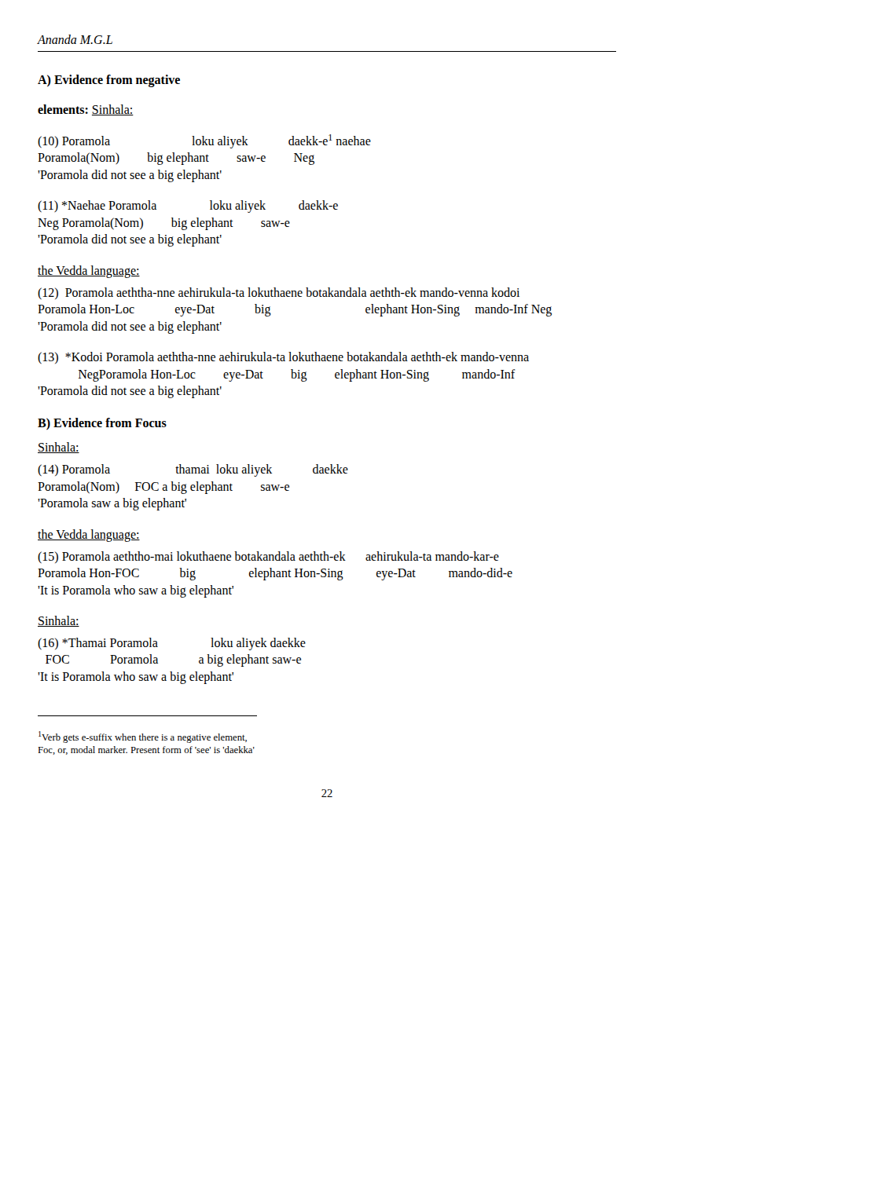Ananda M.G.L
A) Evidence from negative
elements: Sinhala:
(10) Poramola loku aliyek daekk-e1 naehae
Poramola(Nom) big elephant saw-e Neg
'Poramola did not see a big elephant'
(11) *Naehae Poramola loku aliyek daekk-e
Neg Poramola(Nom) big elephant saw-e
'Poramola did not see a big elephant'
the Vedda language:
(12) Poramola aeththa-nne aehirukula-ta lokuthaene botakandala aethth-ek mando-venna kodoi
Poramola Hon-Loc eye-Dat big elephant Hon-Sing mando-Inf Neg
'Poramola did not see a big elephant'
(13) *Kodoi Poramola aeththa-nne aehirukula-ta lokuthaene botakandala aethth-ek mando-venna
NegPoramola Hon-Loc eye-Dat big elephant Hon-Sing mando-Inf
'Poramola did not see a big elephant'
B) Evidence from Focus
Sinhala:
(14) Poramola thamai loku aliyek daekke
Poramola(Nom) FOC a big elephant saw-e
'Poramola saw a big elephant'
the Vedda language:
(15) Poramola aeththo-mai lokuthaene botakandala aethth-ek aehirukula-ta mando-kar-e
Poramola Hon-FOC big elephant Hon-Sing eye-Dat mando-did-e
'It is Poramola who saw a big elephant'
Sinhala:
(16) *Thamai Poramola loku aliyek daekke
FOC Poramola a big elephant saw-e
'It is Poramola who saw a big elephant'
1Verb gets e-suffix when there is a negative element, Foc, or, modal marker. Present form of 'see' is 'daekka'
22